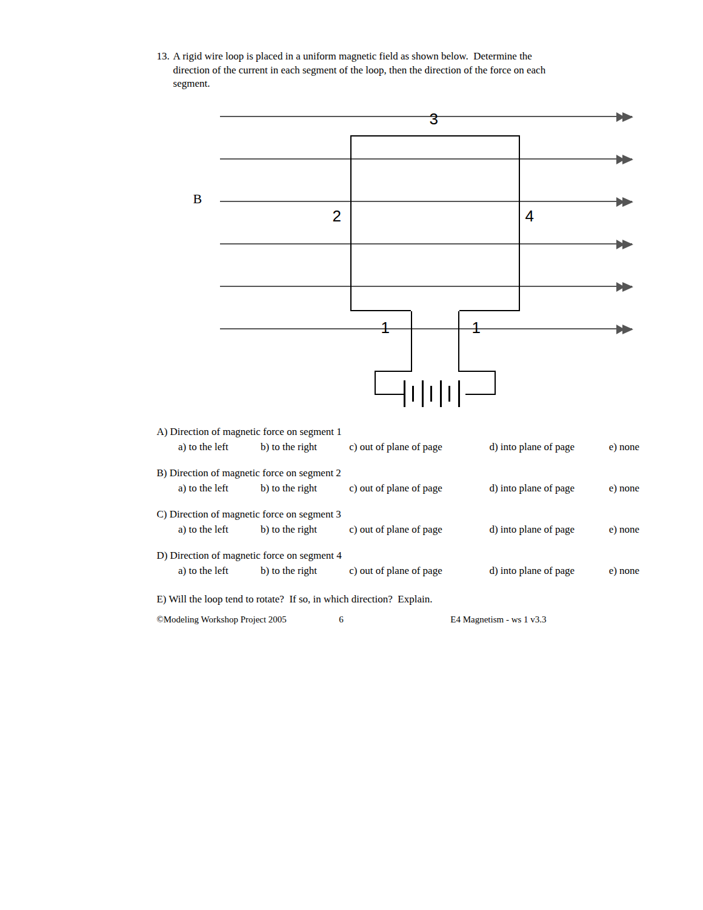13.
A rigid wire loop is placed in a uniform magnetic field as shown below. Determine the direction of the current in each segment of the loop, then the direction of the force on each segment.
B
3
2
4
1
1
A) Direction of magnetic force on segment 1 a) to the left b) to the right c) out of plane of page d) into plane of page e) none
B) Direction of magnetic force on segment 2 a) to the left b) to the right c) out of plane of page d) into plane of page e) none
C) Direction of magnetic force on segment 3 a) to the left b) to the right c) out of plane of page d) into plane of page e) none
D) Direction of magnetic force on segment 4 a) to the left b) to the right c) out of plane of page d) into plane of page e) none
E) Will the loop tend to rotate? If so, in which direction? Explain.
©Modeling Workshop Project 2005
6
E4 Magnetism - ws 1 v3.3